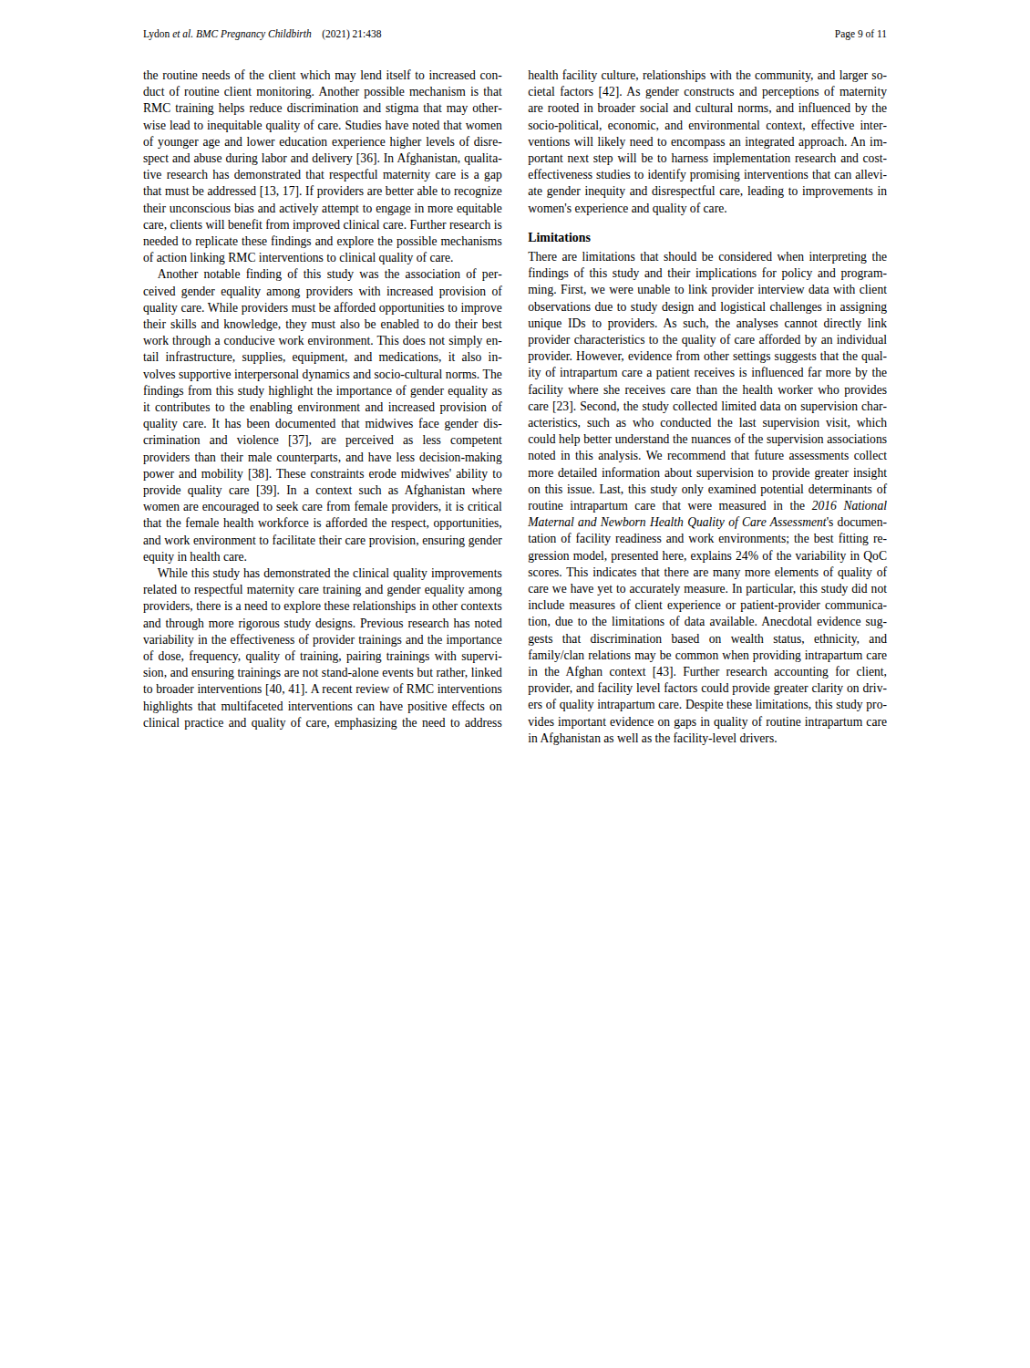Lydon et al. BMC Pregnancy Childbirth (2021) 21:438 Page 9 of 11
the routine needs of the client which may lend itself to increased conduct of routine client monitoring. Another possible mechanism is that RMC training helps reduce discrimination and stigma that may otherwise lead to inequitable quality of care. Studies have noted that women of younger age and lower education experience higher levels of disrespect and abuse during labor and delivery [36]. In Afghanistan, qualitative research has demonstrated that respectful maternity care is a gap that must be addressed [13, 17]. If providers are better able to recognize their unconscious bias and actively attempt to engage in more equitable care, clients will benefit from improved clinical care. Further research is needed to replicate these findings and explore the possible mechanisms of action linking RMC interventions to clinical quality of care.
Another notable finding of this study was the association of perceived gender equality among providers with increased provision of quality care. While providers must be afforded opportunities to improve their skills and knowledge, they must also be enabled to do their best work through a conducive work environment. This does not simply entail infrastructure, supplies, equipment, and medications, it also involves supportive interpersonal dynamics and socio-cultural norms. The findings from this study highlight the importance of gender equality as it contributes to the enabling environment and increased provision of quality care. It has been documented that midwives face gender discrimination and violence [37], are perceived as less competent providers than their male counterparts, and have less decision-making power and mobility [38]. These constraints erode midwives' ability to provide quality care [39]. In a context such as Afghanistan where women are encouraged to seek care from female providers, it is critical that the female health workforce is afforded the respect, opportunities, and work environment to facilitate their care provision, ensuring gender equity in health care.
While this study has demonstrated the clinical quality improvements related to respectful maternity care training and gender equality among providers, there is a need to explore these relationships in other contexts and through more rigorous study designs. Previous research has noted variability in the effectiveness of provider trainings and the importance of dose, frequency, quality of training, pairing trainings with supervision, and ensuring trainings are not stand-alone events but rather, linked to broader interventions [40, 41]. A recent review of RMC interventions highlights that multifaceted interventions can have positive effects on clinical practice and quality of care, emphasizing the need to address health facility culture, relationships with the community, and larger societal factors [42]. As gender constructs and perceptions of maternity are rooted in broader social and cultural norms, and influenced by the socio-political, economic, and environmental context, effective interventions will likely need to encompass an integrated approach. An important next step will be to harness implementation research and cost-effectiveness studies to identify promising interventions that can alleviate gender inequity and disrespectful care, leading to improvements in women's experience and quality of care.
Limitations
There are limitations that should be considered when interpreting the findings of this study and their implications for policy and programming. First, we were unable to link provider interview data with client observations due to study design and logistical challenges in assigning unique IDs to providers. As such, the analyses cannot directly link provider characteristics to the quality of care afforded by an individual provider. However, evidence from other settings suggests that the quality of intrapartum care a patient receives is influenced far more by the facility where she receives care than the health worker who provides care [23]. Second, the study collected limited data on supervision characteristics, such as who conducted the last supervision visit, which could help better understand the nuances of the supervision associations noted in this analysis. We recommend that future assessments collect more detailed information about supervision to provide greater insight on this issue. Last, this study only examined potential determinants of routine intrapartum care that were measured in the 2016 National Maternal and Newborn Health Quality of Care Assessment's documentation of facility readiness and work environments; the best fitting regression model, presented here, explains 24% of the variability in QoC scores. This indicates that there are many more elements of quality of care we have yet to accurately measure. In particular, this study did not include measures of client experience or patient-provider communication, due to the limitations of data available. Anecdotal evidence suggests that discrimination based on wealth status, ethnicity, and family/clan relations may be common when providing intrapartum care in the Afghan context [43]. Further research accounting for client, provider, and facility level factors could provide greater clarity on drivers of quality intrapartum care. Despite these limitations, this study provides important evidence on gaps in quality of routine intrapartum care in Afghanistan as well as the facility-level drivers.